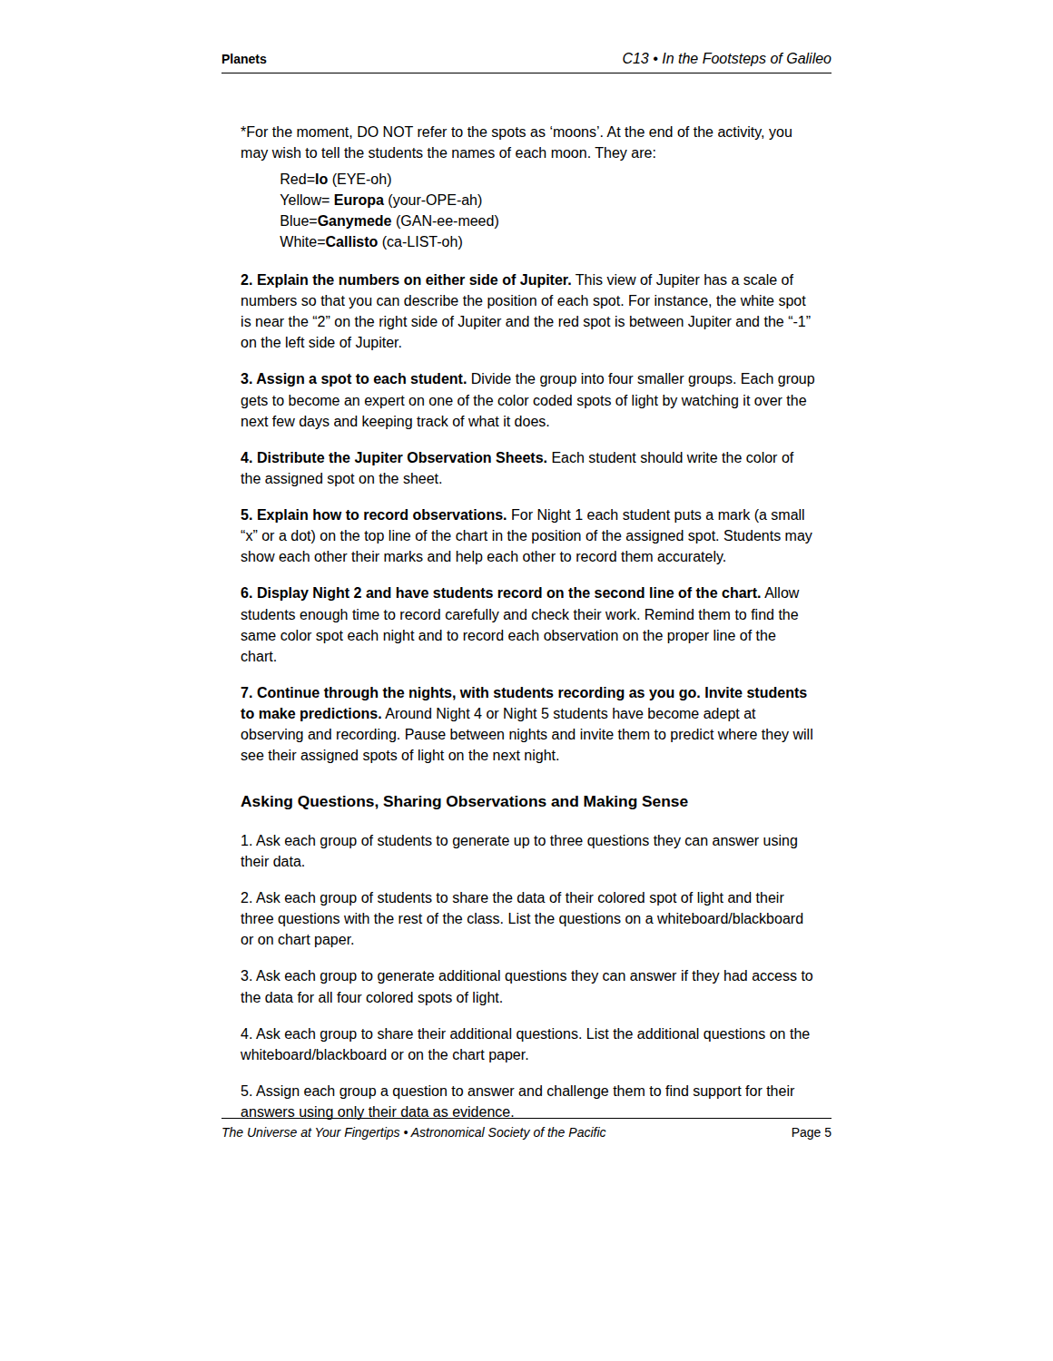Planets
C13 • In the Footsteps of Galileo
*For the moment, DO NOT refer to the spots as ‘moons’. At the end of the activity, you may wish to tell the students the names of each moon. They are:
Red=Io (EYE-oh)
Yellow= Europa (your-OPE-ah)
Blue=Ganymede (GAN-ee-meed)
White=Callisto (ca-LIST-oh)
2. Explain the numbers on either side of Jupiter. This view of Jupiter has a scale of numbers so that you can describe the position of each spot. For instance, the white spot is near the “2” on the right side of Jupiter and the red spot is between Jupiter and the “-1” on the left side of Jupiter.
3. Assign a spot to each student. Divide the group into four smaller groups. Each group gets to become an expert on one of the color coded spots of light by watching it over the next few days and keeping track of what it does.
4. Distribute the Jupiter Observation Sheets. Each student should write the color of the assigned spot on the sheet.
5. Explain how to record observations. For Night 1 each student puts a mark (a small “x” or a dot) on the top line of the chart in the position of the assigned spot. Students may show each other their marks and help each other to record them accurately.
6. Display Night 2 and have students record on the second line of the chart. Allow students enough time to record carefully and check their work. Remind them to find the same color spot each night and to record each observation on the proper line of the chart.
7. Continue through the nights, with students recording as you go. Invite students to make predictions. Around Night 4 or Night 5 students have become adept at observing and recording. Pause between nights and invite them to predict where they will see their assigned spots of light on the next night.
Asking Questions, Sharing Observations and Making Sense
1. Ask each group of students to generate up to three questions they can answer using their data.
2. Ask each group of students to share the data of their colored spot of light and their three questions with the rest of the class. List the questions on a whiteboard/blackboard or on chart paper.
3. Ask each group to generate additional questions they can answer if they had access to the data for all four colored spots of light.
4. Ask each group to share their additional questions. List the additional questions on the whiteboard/blackboard or on the chart paper.
5. Assign each group a question to answer and challenge them to find support for their answers using only their data as evidence.
The Universe at Your Fingertips • Astronomical Society of the Pacific
Page 5